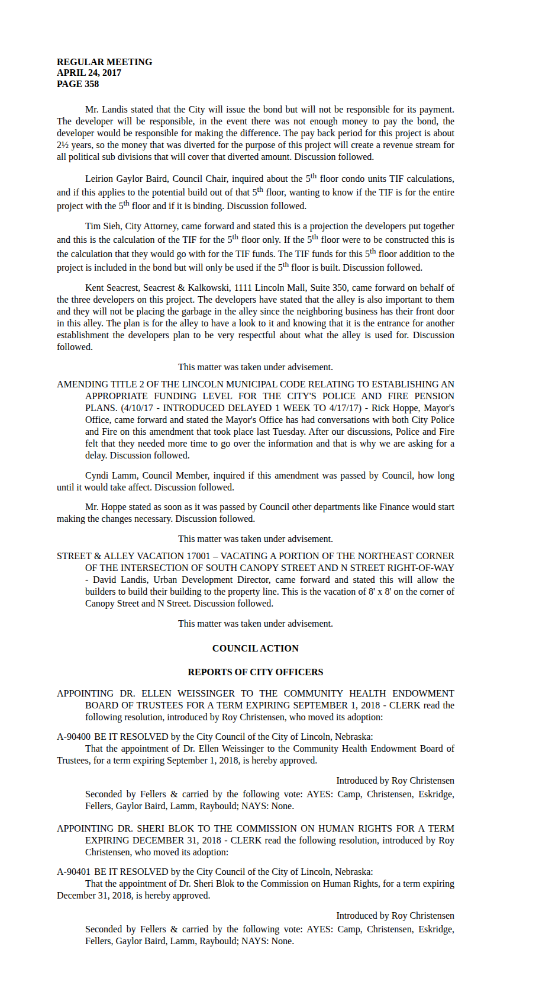REGULAR MEETING
APRIL 24, 2017
PAGE 358
Mr. Landis stated that the City will issue the bond but will not be responsible for its payment. The developer will be responsible, in the event there was not enough money to pay the bond, the developer would be responsible for making the difference. The pay back period for this project is about 2½ years, so the money that was diverted for the purpose of this project will create a revenue stream for all political sub divisions that will cover that diverted amount. Discussion followed.
Leirion Gaylor Baird, Council Chair, inquired about the 5th floor condo units TIF calculations, and if this applies to the potential build out of that 5th floor, wanting to know if the TIF is for the entire project with the 5th floor and if it is binding. Discussion followed.
Tim Sieh, City Attorney, came forward and stated this is a projection the developers put together and this is the calculation of the TIF for the 5th floor only. If the 5th floor were to be constructed this is the calculation that they would go with for the TIF funds. The TIF funds for this 5th floor addition to the project is included in the bond but will only be used if the 5th floor is built. Discussion followed.
Kent Seacrest, Seacrest & Kalkowski, 1111 Lincoln Mall, Suite 350, came forward on behalf of the three developers on this project. The developers have stated that the alley is also important to them and they will not be placing the garbage in the alley since the neighboring business has their front door in this alley. The plan is for the alley to have a look to it and knowing that it is the entrance for another establishment the developers plan to be very respectful about what the alley is used for. Discussion followed.
This matter was taken under advisement.
AMENDING TITLE 2 OF THE LINCOLN MUNICIPAL CODE RELATING TO ESTABLISHING AN APPROPRIATE FUNDING LEVEL FOR THE CITY'S POLICE AND FIRE PENSION PLANS. (4/10/17 - INTRODUCED DELAYED 1 WEEK TO 4/17/17) - Rick Hoppe, Mayor's Office, came forward and stated the Mayor's Office has had conversations with both City Police and Fire on this amendment that took place last Tuesday. After our discussions, Police and Fire felt that they needed more time to go over the information and that is why we are asking for a delay. Discussion followed.
Cyndi Lamm, Council Member, inquired if this amendment was passed by Council, how long until it would take affect. Discussion followed.
Mr. Hoppe stated as soon as it was passed by Council other departments like Finance would start making the changes necessary. Discussion followed.
This matter was taken under advisement.
STREET & ALLEY VACATION 17001 – VACATING A PORTION OF THE NORTHEAST CORNER OF THE INTERSECTION OF SOUTH CANOPY STREET AND N STREET RIGHT-OF-WAY - David Landis, Urban Development Director, came forward and stated this will allow the builders to build their building to the property line. This is the vacation of 8' x 8' on the corner of Canopy Street and N Street. Discussion followed.
This matter was taken under advisement.
COUNCIL ACTION
REPORTS OF CITY OFFICERS
APPOINTING DR. ELLEN WEISSINGER TO THE COMMUNITY HEALTH ENDOWMENT BOARD OF TRUSTEES FOR A TERM EXPIRING SEPTEMBER 1, 2018 - CLERK read the following resolution, introduced by Roy Christensen, who moved its adoption:
A-90400 BE IT RESOLVED by the City Council of the City of Lincoln, Nebraska:
That the appointment of Dr. Ellen Weissinger to the Community Health Endowment Board of Trustees, for a term expiring September 1, 2018, is hereby approved.
Introduced by Roy Christensen
Seconded by Fellers & carried by the following vote: AYES: Camp, Christensen, Eskridge, Fellers, Gaylor Baird, Lamm, Raybould; NAYS: None.
APPOINTING DR. SHERI BLOK TO THE COMMISSION ON HUMAN RIGHTS FOR A TERM EXPIRING DECEMBER 31, 2018 - CLERK read the following resolution, introduced by Roy Christensen, who moved its adoption:
A-90401 BE IT RESOLVED by the City Council of the City of Lincoln, Nebraska:
That the appointment of Dr. Sheri Blok to the Commission on Human Rights, for a term expiring December 31, 2018, is hereby approved.
Introduced by Roy Christensen
Seconded by Fellers & carried by the following vote: AYES: Camp, Christensen, Eskridge, Fellers, Gaylor Baird, Lamm, Raybould; NAYS: None.